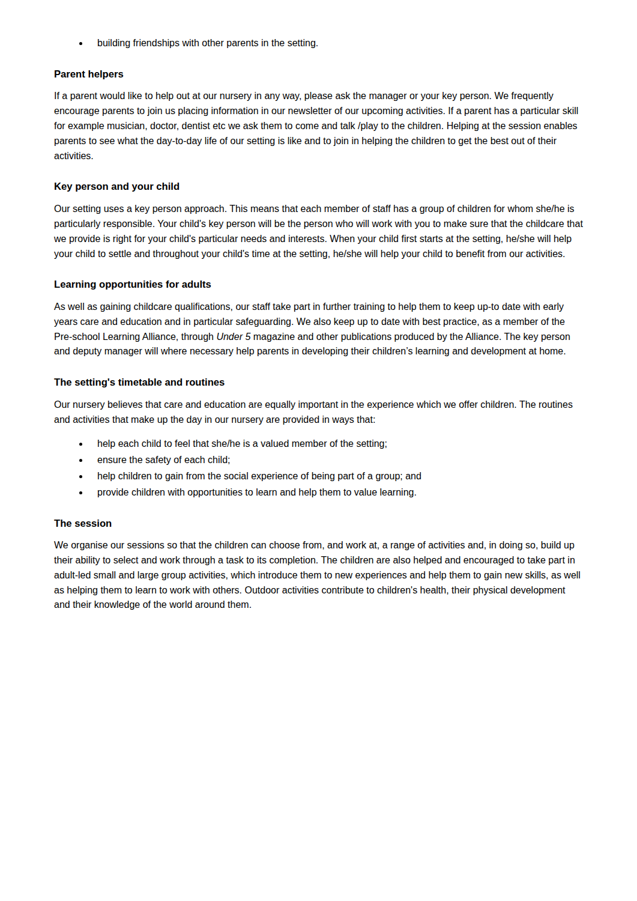building friendships with other parents in the setting.
Parent helpers
If a parent would like to help out at our nursery in any way, please ask the manager or your key person. We frequently encourage parents to join us placing information in our newsletter of our upcoming activities. If a parent has a particular skill for example musician, doctor, dentist etc we ask them to come and talk /play to the children. Helping at the session enables parents to see what the day-to-day life of our setting is like and to join in helping the children to get the best out of their activities.
Key person and your child
Our setting uses a key person approach. This means that each member of staff has a group of children for whom she/he is particularly responsible. Your child's key person will be the person who will work with you to make sure that the childcare that we provide is right for your child's particular needs and interests. When your child first starts at the setting, he/she will help your child to settle and throughout your child's time at the setting, he/she will help your child to benefit from our activities.
Learning opportunities for adults
As well as gaining childcare qualifications, our staff take part in further training to help them to keep up-to date with early years care and education and in particular safeguarding. We also keep up to date with best practice, as a member of the Pre-school Learning Alliance, through Under 5 magazine and other publications produced by the Alliance. The key person and deputy manager will where necessary help parents in developing their children’s learning and development at home.
The setting's timetable and routines
Our nursery believes that care and education are equally important in the experience which we offer children. The routines and activities that make up the day in our nursery are provided in ways that:
help each child to feel that she/he is a valued member of the setting;
ensure the safety of each child;
help children to gain from the social experience of being part of a group; and
provide children with opportunities to learn and help them to value learning.
The session
We organise our sessions so that the children can choose from, and work at, a range of activities and, in doing so, build up their ability to select and work through a task to its completion. The children are also helped and encouraged to take part in adult-led small and large group activities, which introduce them to new experiences and help them to gain new skills, as well as helping them to learn to work with others. Outdoor activities contribute to children's health, their physical development and their knowledge of the world around them.